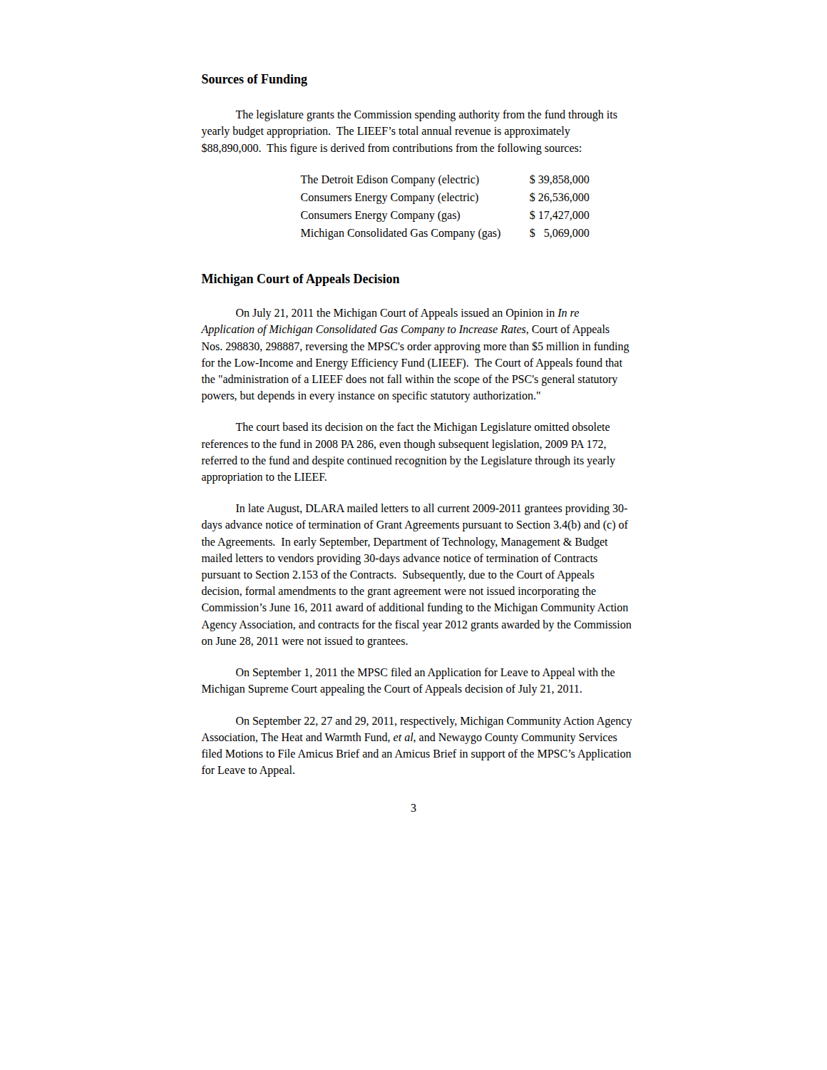Sources of Funding
The legislature grants the Commission spending authority from the fund through its yearly budget appropriation. The LIEEF’s total annual revenue is approximately $88,890,000. This figure is derived from contributions from the following sources:
| The Detroit Edison Company (electric) | $ 39,858,000 |
| Consumers Energy Company (electric) | $ 26,536,000 |
| Consumers Energy Company (gas) | $ 17,427,000 |
| Michigan Consolidated Gas Company (gas) | $ 5,069,000 |
Michigan Court of Appeals Decision
On July 21, 2011 the Michigan Court of Appeals issued an Opinion in In re Application of Michigan Consolidated Gas Company to Increase Rates, Court of Appeals Nos. 298830, 298887, reversing the MPSC's order approving more than $5 million in funding for the Low-Income and Energy Efficiency Fund (LIEEF). The Court of Appeals found that the "administration of a LIEEF does not fall within the scope of the PSC's general statutory powers, but depends in every instance on specific statutory authorization."
The court based its decision on the fact the Michigan Legislature omitted obsolete references to the fund in 2008 PA 286, even though subsequent legislation, 2009 PA 172, referred to the fund and despite continued recognition by the Legislature through its yearly appropriation to the LIEEF.
In late August, DLARA mailed letters to all current 2009-2011 grantees providing 30-days advance notice of termination of Grant Agreements pursuant to Section 3.4(b) and (c) of the Agreements. In early September, Department of Technology, Management & Budget mailed letters to vendors providing 30-days advance notice of termination of Contracts pursuant to Section 2.153 of the Contracts. Subsequently, due to the Court of Appeals decision, formal amendments to the grant agreement were not issued incorporating the Commission’s June 16, 2011 award of additional funding to the Michigan Community Action Agency Association, and contracts for the fiscal year 2012 grants awarded by the Commission on June 28, 2011 were not issued to grantees.
On September 1, 2011 the MPSC filed an Application for Leave to Appeal with the Michigan Supreme Court appealing the Court of Appeals decision of July 21, 2011.
On September 22, 27 and 29, 2011, respectively, Michigan Community Action Agency Association, The Heat and Warmth Fund, et al, and Newaygo County Community Services filed Motions to File Amicus Brief and an Amicus Brief in support of the MPSC’s Application for Leave to Appeal.
3